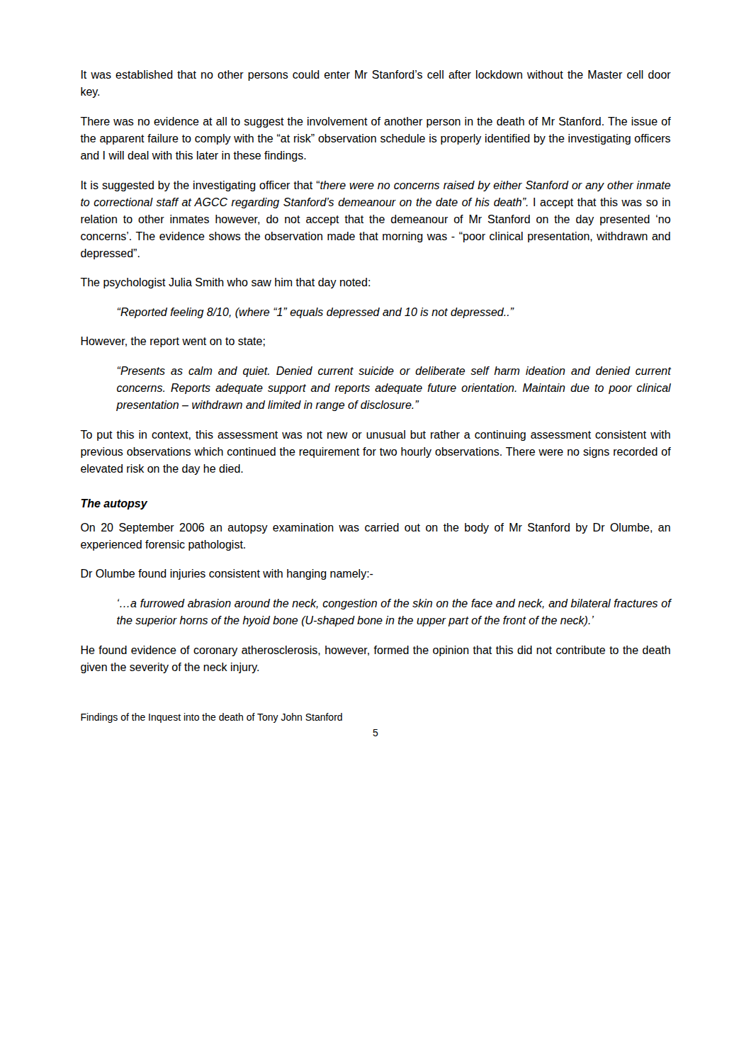It was established that no other persons could enter Mr Stanford’s cell after lockdown without the Master cell door key.
There was no evidence at all to suggest the involvement of another person in the death of Mr Stanford. The issue of the apparent failure to comply with the “at risk” observation schedule is properly identified by the investigating officers and I will deal with this later in these findings.
It is suggested by the investigating officer that “there were no concerns raised by either Stanford or any other inmate to correctional staff at AGCC regarding Stanford’s demeanour on the date of his death”. I accept that this was so in relation to other inmates however, do not accept that the demeanour of Mr Stanford on the day presented ‘no concerns’. The evidence shows the observation made that morning was - “poor clinical presentation, withdrawn and depressed”.
The psychologist Julia Smith who saw him that day noted:
“Reported feeling 8/10, (where “1” equals depressed and 10 is not depressed..”
However, the report went on to state;
“Presents as calm and quiet. Denied current suicide or deliberate self harm ideation and denied current concerns. Reports adequate support and reports adequate future orientation. Maintain due to poor clinical presentation – withdrawn and limited in range of disclosure.”
To put this in context, this assessment was not new or unusual but rather a continuing assessment consistent with previous observations which continued the requirement for two hourly observations. There were no signs recorded of elevated risk on the day he died.
The autopsy
On 20 September 2006 an autopsy examination was carried out on the body of Mr Stanford by Dr Olumbe, an experienced forensic pathologist.
Dr Olumbe found injuries consistent with hanging namely:-
‘…a furrowed abrasion around the neck, congestion of the skin on the face and neck, and bilateral fractures of the superior horns of the hyoid bone (U-shaped bone in the upper part of the front of the neck).’
He found evidence of coronary atherosclerosis, however, formed the opinion that this did not contribute to the death given the severity of the neck injury.
Findings of the Inquest into the death of Tony John Stanford
5